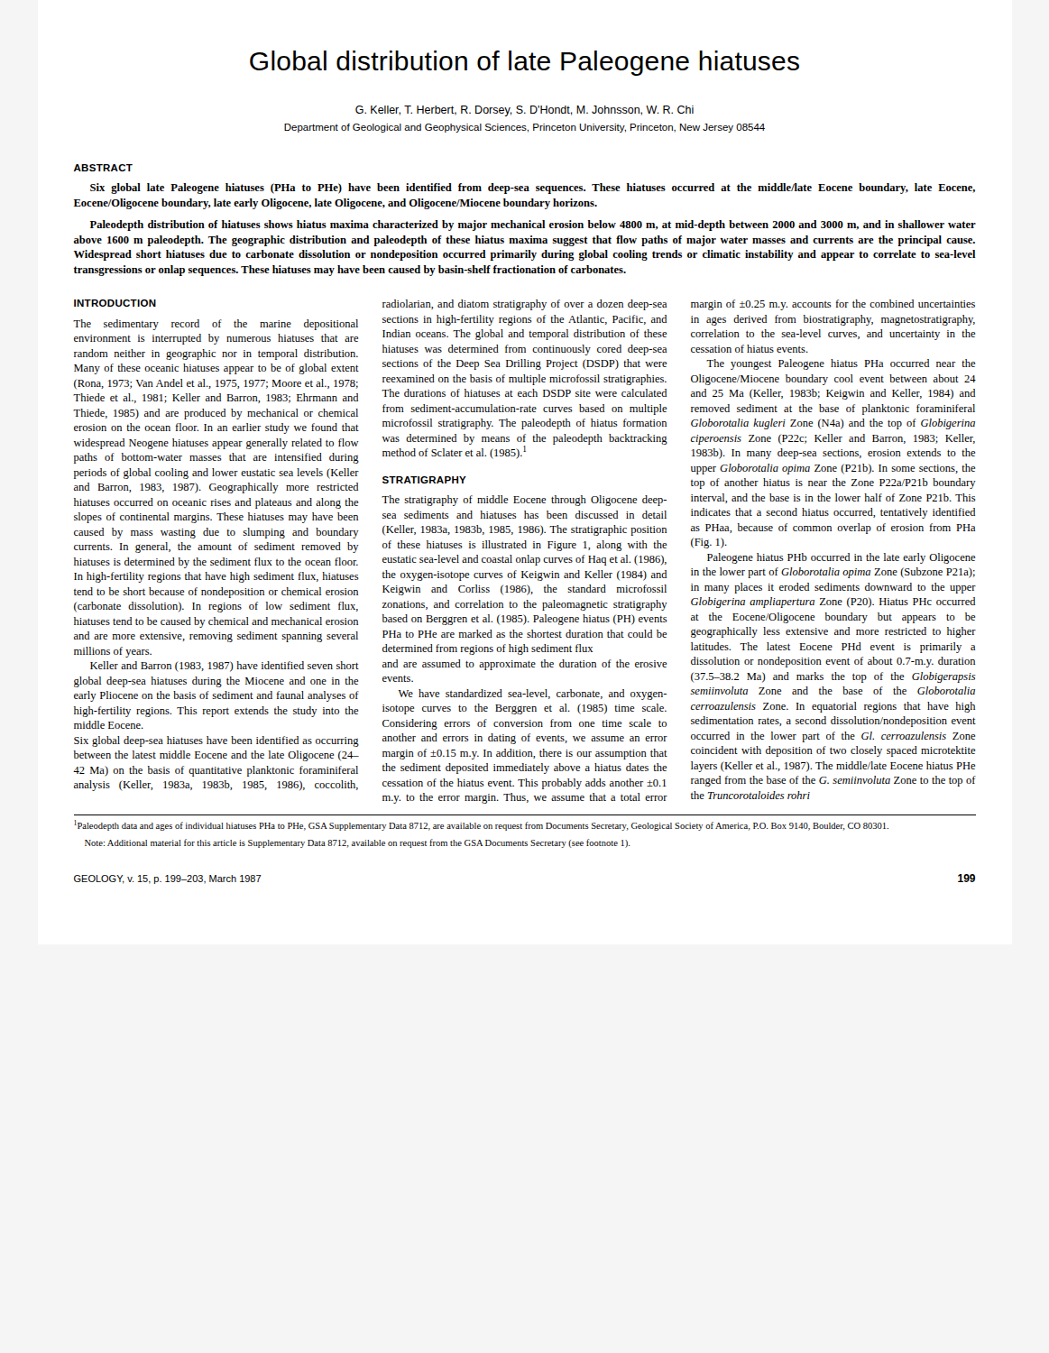Global distribution of late Paleogene hiatuses
G. Keller, T. Herbert, R. Dorsey, S. D'Hondt, M. Johnsson, W. R. Chi
Department of Geological and Geophysical Sciences, Princeton University, Princeton, New Jersey 08544
ABSTRACT
Six global late Paleogene hiatuses (PHa to PHe) have been identified from deep-sea sequences. These hiatuses occurred at the middle/late Eocene boundary, late Eocene, Eocene/Oligocene boundary, late early Oligocene, late Oligocene, and Oligocene/Miocene boundary horizons.
Paleodepth distribution of hiatuses shows hiatus maxima characterized by major mechanical erosion below 4800 m, at mid-depth between 2000 and 3000 m, and in shallower water above 1600 m paleodepth. The geographic distribution and paleodepth of these hiatus maxima suggest that flow paths of major water masses and currents are the principal cause. Widespread short hiatuses due to carbonate dissolution or nondeposition occurred primarily during global cooling trends or climatic instability and appear to correlate to sea-level transgressions or onlap sequences. These hiatuses may have been caused by basin-shelf fractionation of carbonates.
INTRODUCTION
The sedimentary record of the marine depositional environment is interrupted by numerous hiatuses that are random neither in geographic nor in temporal distribution. Many of these oceanic hiatuses appear to be of global extent (Rona, 1973; Van Andel et al., 1975, 1977; Moore et al., 1978; Thiede et al., 1981; Keller and Barron, 1983; Ehrmann and Thiede, 1985) and are produced by mechanical or chemical erosion on the ocean floor. In an earlier study we found that widespread Neogene hiatuses appear generally related to flow paths of bottom-water masses that are intensified during periods of global cooling and lower eustatic sea levels (Keller and Barron, 1983, 1987). Geographically more restricted hiatuses occurred on oceanic rises and plateaus and along the slopes of continental margins. These hiatuses may have been caused by mass wasting due to slumping and boundary currents. In general, the amount of sediment removed by hiatuses is determined by the sediment flux to the ocean floor. In high-fertility regions that have high sediment flux, hiatuses tend to be short because of nondeposition or chemical erosion (carbonate dissolution). In regions of low sediment flux, hiatuses tend to be caused by chemical and mechanical erosion and are more extensive, removing sediment spanning several millions of years.
Keller and Barron (1983, 1987) have identified seven short global deep-sea hiatuses during the Miocene and one in the early Pliocene on the basis of sediment and faunal analyses of high-fertility regions. This report extends the study into the middle Eocene.
Six global deep-sea hiatuses have been identified as occurring between the latest middle Eocene and the late Oligocene (24–42 Ma) on the basis of quantitative planktonic foraminiferal analysis (Keller, 1983a, 1983b, 1985, 1986), coccolith, radiolarian, and diatom stratigraphy of over a dozen deep-sea sections in high-fertility regions of the Atlantic, Pacific, and Indian oceans. The global and temporal distribution of these hiatuses was determined from continuously cored deep-sea sections of the Deep Sea Drilling Project (DSDP) that were reexamined on the basis of multiple microfossil stratigraphies. The durations of hiatuses at each DSDP site were calculated from sediment-accumulation-rate curves based on multiple microfossil stratigraphy. The paleodepth of hiatus formation was determined by means of the paleodepth backtracking method of Sclater et al. (1985).1
STRATIGRAPHY
The stratigraphy of middle Eocene through Oligocene deep-sea sediments and hiatuses has been discussed in detail (Keller, 1983a, 1983b, 1985, 1986). The stratigraphic position of these hiatuses is illustrated in Figure 1, along with the eustatic sea-level and coastal onlap curves of Haq et al. (1986), the oxygen-isotope curves of Keigwin and Keller (1984) and Keigwin and Corliss (1986), the standard microfossil zonations, and correlation to the paleomagnetic stratigraphy based on Berggren et al. (1985). Paleogene hiatus (PH) events PHa to PHe are marked as the shortest duration that could be determined from regions of high sediment flux
and are assumed to approximate the duration of the erosive events.
We have standardized sea-level, carbonate, and oxygen-isotope curves to the Berggren et al. (1985) time scale. Considering errors of conversion from one time scale to another and errors in dating of events, we assume an error margin of ±0.15 m.y. In addition, there is our assumption that the sediment deposited immediately above a hiatus dates the cessation of the hiatus event. This probably adds another ±0.1 m.y. to the error margin. Thus, we assume that a total error margin of ±0.25 m.y. accounts for the combined uncertainties in ages derived from biostratigraphy, magnetostratigraphy, correlation to the sea-level curves, and uncertainty in the cessation of hiatus events.
The youngest Paleogene hiatus PHa occurred near the Oligocene/Miocene boundary cool event between about 24 and 25 Ma (Keller, 1983b; Keigwin and Keller, 1984) and removed sediment at the base of planktonic foraminiferal Globorotalia kugleri Zone (N4a) and the top of Globigerina ciperoensis Zone (P22c; Keller and Barron, 1983; Keller, 1983b). In many deep-sea sections, erosion extends to the upper Globorotalia opima Zone (P21b). In some sections, the top of another hiatus is near the Zone P22a/P21b boundary interval, and the base is in the lower half of Zone P21b. This indicates that a second hiatus occurred, tentatively identified as PHaa, because of common overlap of erosion from PHa (Fig. 1).
Paleogene hiatus PHb occurred in the late early Oligocene in the lower part of Globorotalia opima Zone (Subzone P21a); in many places it eroded sediments downward to the upper Globigerina ampliapertura Zone (P20). Hiatus PHc occurred at the Eocene/Oligocene boundary but appears to be geographically less extensive and more restricted to higher latitudes. The latest Eocene PHd event is primarily a dissolution or nondeposition event of about 0.7-m.y. duration (37.5–38.2 Ma) and marks the top of the Globigerapsis semiinvoluta Zone and the base of the Globorotalia cerroazulensis Zone. In equatorial regions that have high sedimentation rates, a second dissolution/nondeposition event occurred in the lower part of the Gl. cerroazulensis Zone coincident with deposition of two closely spaced microtektite layers (Keller et al., 1987). The middle/late Eocene hiatus PHe ranged from the base of the G. semiinvoluta Zone to the top of the Truncorotaloides rohri
1Paleodepth data and ages of individual hiatuses PHa to PHe, GSA Supplementary Data 8712, are available on request from Documents Secretary, Geological Society of America, P.O. Box 9140, Boulder, CO 80301.
Note: Additional material for this article is Supplementary Data 8712, available on request from the GSA Documents Secretary (see footnote 1).
GEOLOGY, v. 15, p. 199–203, March 1987 199